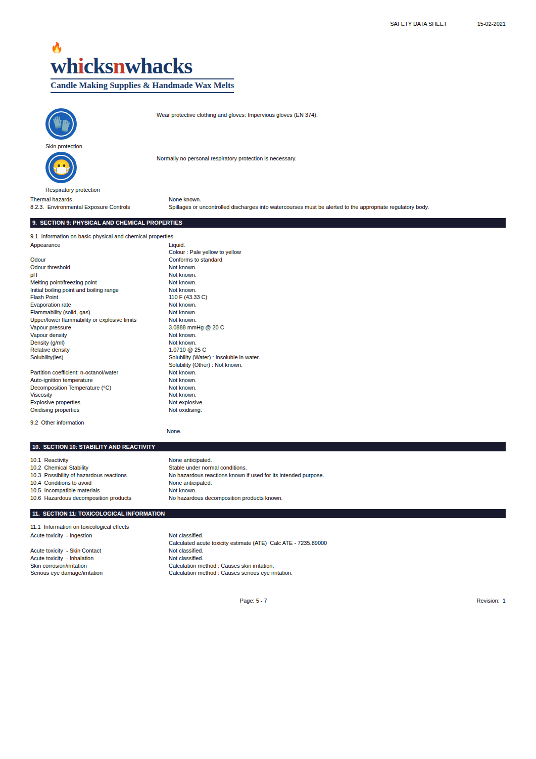SAFETY DATA SHEET 15-02-2021
🔥
whicksnwhacks
Candle Making Supplies & Handmade Wax Melts
🧤
Skin protection
Wear protective clothing and gloves: Impervious gloves (EN 374).
😷
Respiratory protection
Normally no personal respiratory protection is necessary.
| Thermal hazards | None known. |
| 8.2.3. Environmental Exposure Controls | Spillages or uncontrolled discharges into watercourses must be alerted to the appropriate regulatory body. |
9. SECTION 9: PHYSICAL AND CHEMICAL PROPERTIES
9.1 Information on basic physical and chemical properties
| Appearance | Liquid. Colour : Pale yellow to yellow |
| Odour | Conforms to standard |
| Odour threshold | Not known. |
| pH | Not known. |
| Melting point/freezing point | Not known. |
| Initial boiling point and boiling range | Not known. |
| Flash Point | 110 F (43.33 C) |
| Evaporation rate | Not known. |
| Flammability (solid, gas) | Not known. |
| Upper/lower flammability or explosive limits | Not known. |
| Vapour pressure | 3.0888 mmHg @ 20 C |
| Vapour density | Not known. |
| Density (g/ml) | Not known. |
| Relative density | 1.0710 @ 25 C |
| Solubility(ies) | Solubility (Water) : Insoluble in water. Solubility (Other) : Not known. |
| Partition coefficient: n-octanol/water | Not known. |
| Auto-ignition temperature | Not known. |
| Decomposition Temperature (°C) | Not known. |
| Viscosity | Not known. |
| Explosive properties | Not explosive. |
| Oxidising properties | Not oxidising. |
9.2 Other information
None.
10. SECTION 10: STABILITY AND REACTIVITY
| 10.1 Reactivity | None anticipated. |
| 10.2 Chemical Stability | Stable under normal conditions. |
| 10.3 Possibility of hazardous reactions | No hazardous reactions known if used for its intended purpose. |
| 10.4 Conditions to avoid | None anticipated. |
| 10.5 Incompatible materials | Not known. |
| 10.6 Hazardous decomposition products | No hazardous decomposition products known. |
11. SECTION 11: TOXICOLOGICAL INFORMATION
11.1 Information on toxicological effects
| Acute toxicity - Ingestion | Not classified. Calculated acute toxicity estimate (ATE) Calc ATE - 7235.89000 |
| Acute toxicity - Skin Contact | Not classified. |
| Acute toxicity - Inhalation | Not classified. |
| Skin corrosion/irritation | Calculation method : Causes skin irritation. |
| Serious eye damage/irritation | Calculation method : Causes serious eye irritation. |
Page: 5 - 7 Revision: 1